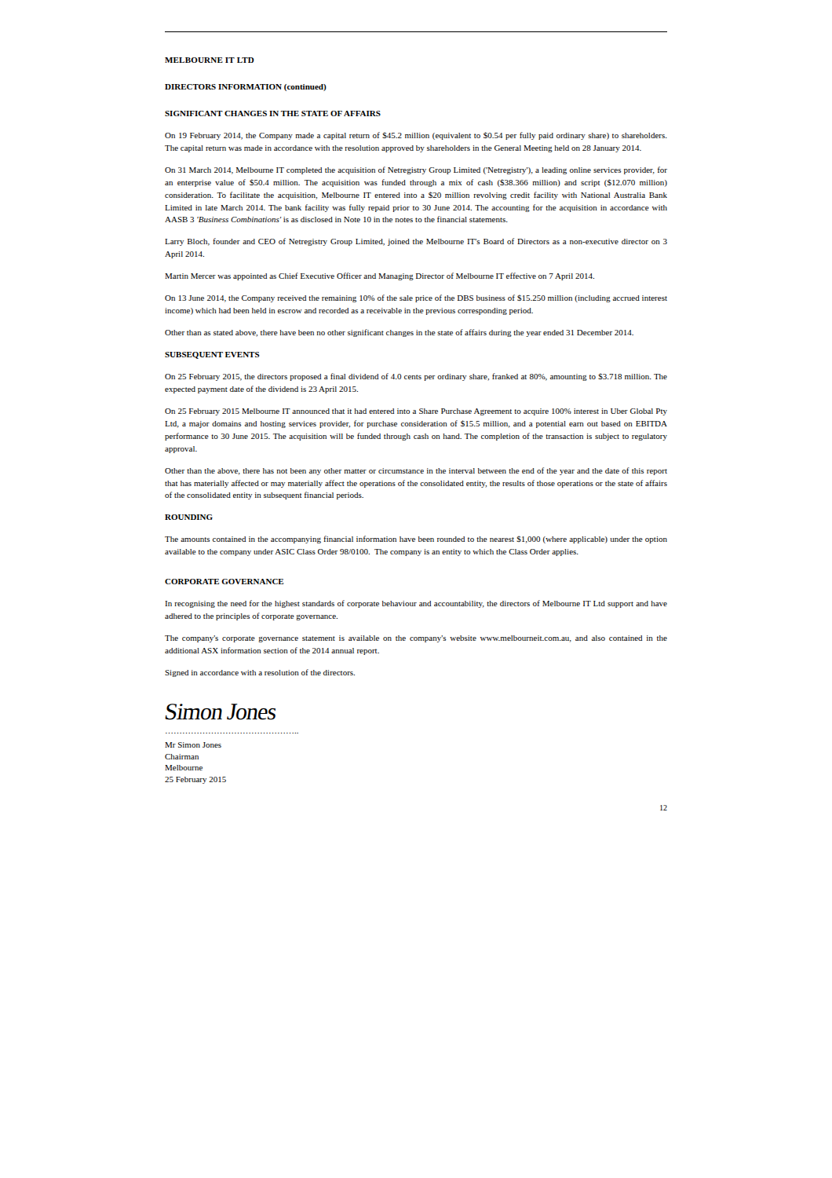MELBOURNE IT LTD
DIRECTORS INFORMATION (continued)
SIGNIFICANT CHANGES IN THE STATE OF AFFAIRS
On 19 February 2014, the Company made a capital return of $45.2 million (equivalent to $0.54 per fully paid ordinary share) to shareholders. The capital return was made in accordance with the resolution approved by shareholders in the General Meeting held on 28 January 2014.
On 31 March 2014, Melbourne IT completed the acquisition of Netregistry Group Limited ('Netregistry'), a leading online services provider, for an enterprise value of $50.4 million. The acquisition was funded through a mix of cash ($38.366 million) and script ($12.070 million) consideration. To facilitate the acquisition, Melbourne IT entered into a $20 million revolving credit facility with National Australia Bank Limited in late March 2014. The bank facility was fully repaid prior to 30 June 2014. The accounting for the acquisition in accordance with AASB 3 'Business Combinations' is as disclosed in Note 10 in the notes to the financial statements.
Larry Bloch, founder and CEO of Netregistry Group Limited, joined the Melbourne IT's Board of Directors as a non-executive director on 3 April 2014.
Martin Mercer was appointed as Chief Executive Officer and Managing Director of Melbourne IT effective on 7 April 2014.
On 13 June 2014, the Company received the remaining 10% of the sale price of the DBS business of $15.250 million (including accrued interest income) which had been held in escrow and recorded as a receivable in the previous corresponding period.
Other than as stated above, there have been no other significant changes in the state of affairs during the year ended 31 December 2014.
SUBSEQUENT EVENTS
On 25 February 2015, the directors proposed a final dividend of 4.0 cents per ordinary share, franked at 80%, amounting to $3.718 million. The expected payment date of the dividend is 23 April 2015.
On 25 February 2015 Melbourne IT announced that it had entered into a Share Purchase Agreement to acquire 100% interest in Uber Global Pty Ltd, a major domains and hosting services provider, for purchase consideration of $15.5 million, and a potential earn out based on EBITDA performance to 30 June 2015. The acquisition will be funded through cash on hand. The completion of the transaction is subject to regulatory approval.
Other than the above, there has not been any other matter or circumstance in the interval between the end of the year and the date of this report that has materially affected or may materially affect the operations of the consolidated entity, the results of those operations or the state of affairs of the consolidated entity in subsequent financial periods.
ROUNDING
The amounts contained in the accompanying financial information have been rounded to the nearest $1,000 (where applicable) under the option available to the company under ASIC Class Order 98/0100. The company is an entity to which the Class Order applies.
CORPORATE GOVERNANCE
In recognising the need for the highest standards of corporate behaviour and accountability, the directors of Melbourne IT Ltd support and have adhered to the principles of corporate governance.
The company's corporate governance statement is available on the company's website www.melbourneit.com.au, and also contained in the additional ASX information section of the 2014 annual report.
Signed in accordance with a resolution of the directors.
Simon Jones
………………………………………..
Mr Simon Jones
Chairman
Melbourne
25 February 2015
12